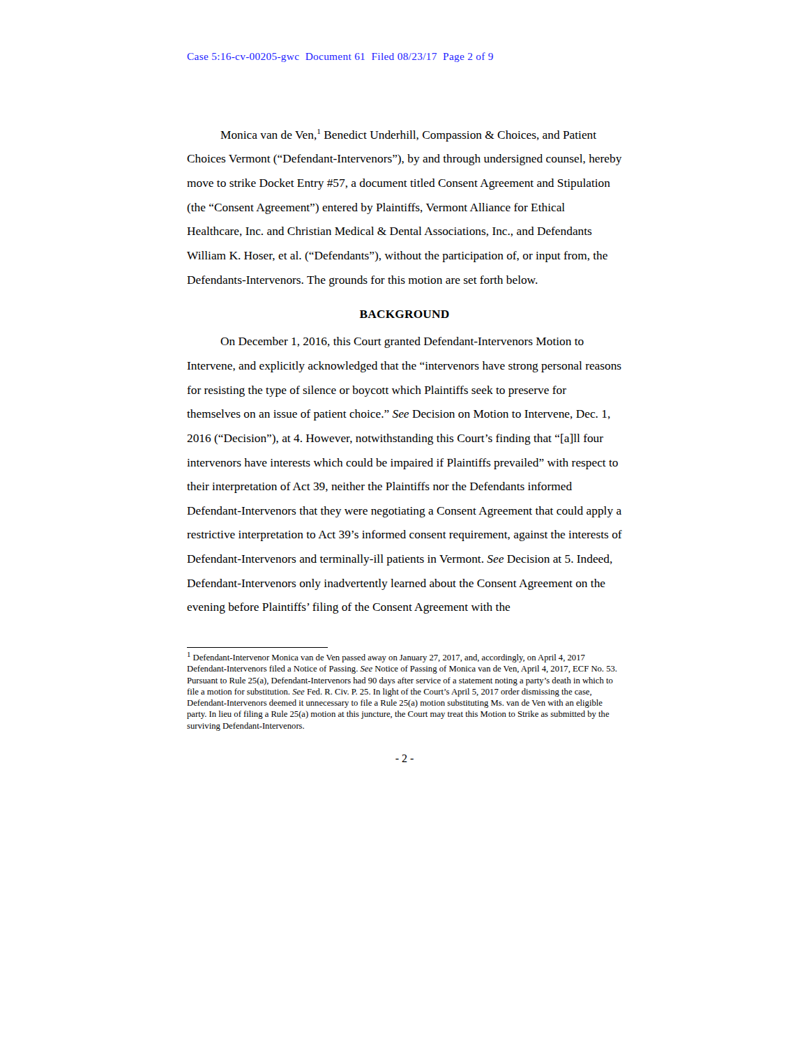Case 5:16-cv-00205-gwc Document 61 Filed 08/23/17 Page 2 of 9
Monica van de Ven,1 Benedict Underhill, Compassion & Choices, and Patient Choices Vermont (“Defendant-Intervenors”), by and through undersigned counsel, hereby move to strike Docket Entry #57, a document titled Consent Agreement and Stipulation (the “Consent Agreement”) entered by Plaintiffs, Vermont Alliance for Ethical Healthcare, Inc. and Christian Medical & Dental Associations, Inc., and Defendants William K. Hoser, et al. (“Defendants”), without the participation of, or input from, the Defendants-Intervenors. The grounds for this motion are set forth below.
BACKGROUND
On December 1, 2016, this Court granted Defendant-Intervenors Motion to Intervene, and explicitly acknowledged that the “intervenors have strong personal reasons for resisting the type of silence or boycott which Plaintiffs seek to preserve for themselves on an issue of patient choice.” See Decision on Motion to Intervene, Dec. 1, 2016 (“Decision”), at 4. However, notwithstanding this Court’s finding that “[a]ll four intervenors have interests which could be impaired if Plaintiffs prevailed” with respect to their interpretation of Act 39, neither the Plaintiffs nor the Defendants informed Defendant-Intervenors that they were negotiating a Consent Agreement that could apply a restrictive interpretation to Act 39’s informed consent requirement, against the interests of Defendant-Intervenors and terminally-ill patients in Vermont. See Decision at 5. Indeed, Defendant-Intervenors only inadvertently learned about the Consent Agreement on the evening before Plaintiffs’ filing of the Consent Agreement with the
1 Defendant-Intervenor Monica van de Ven passed away on January 27, 2017, and, accordingly, on April 4, 2017 Defendant-Intervenors filed a Notice of Passing. See Notice of Passing of Monica van de Ven, April 4, 2017, ECF No. 53. Pursuant to Rule 25(a), Defendant-Intervenors had 90 days after service of a statement noting a party’s death in which to file a motion for substitution. See Fed. R. Civ. P. 25. In light of the Court’s April 5, 2017 order dismissing the case, Defendant-Intervenors deemed it unnecessary to file a Rule 25(a) motion substituting Ms. van de Ven with an eligible party. In lieu of filing a Rule 25(a) motion at this juncture, the Court may treat this Motion to Strike as submitted by the surviving Defendant-Intervenors.
- 2 -